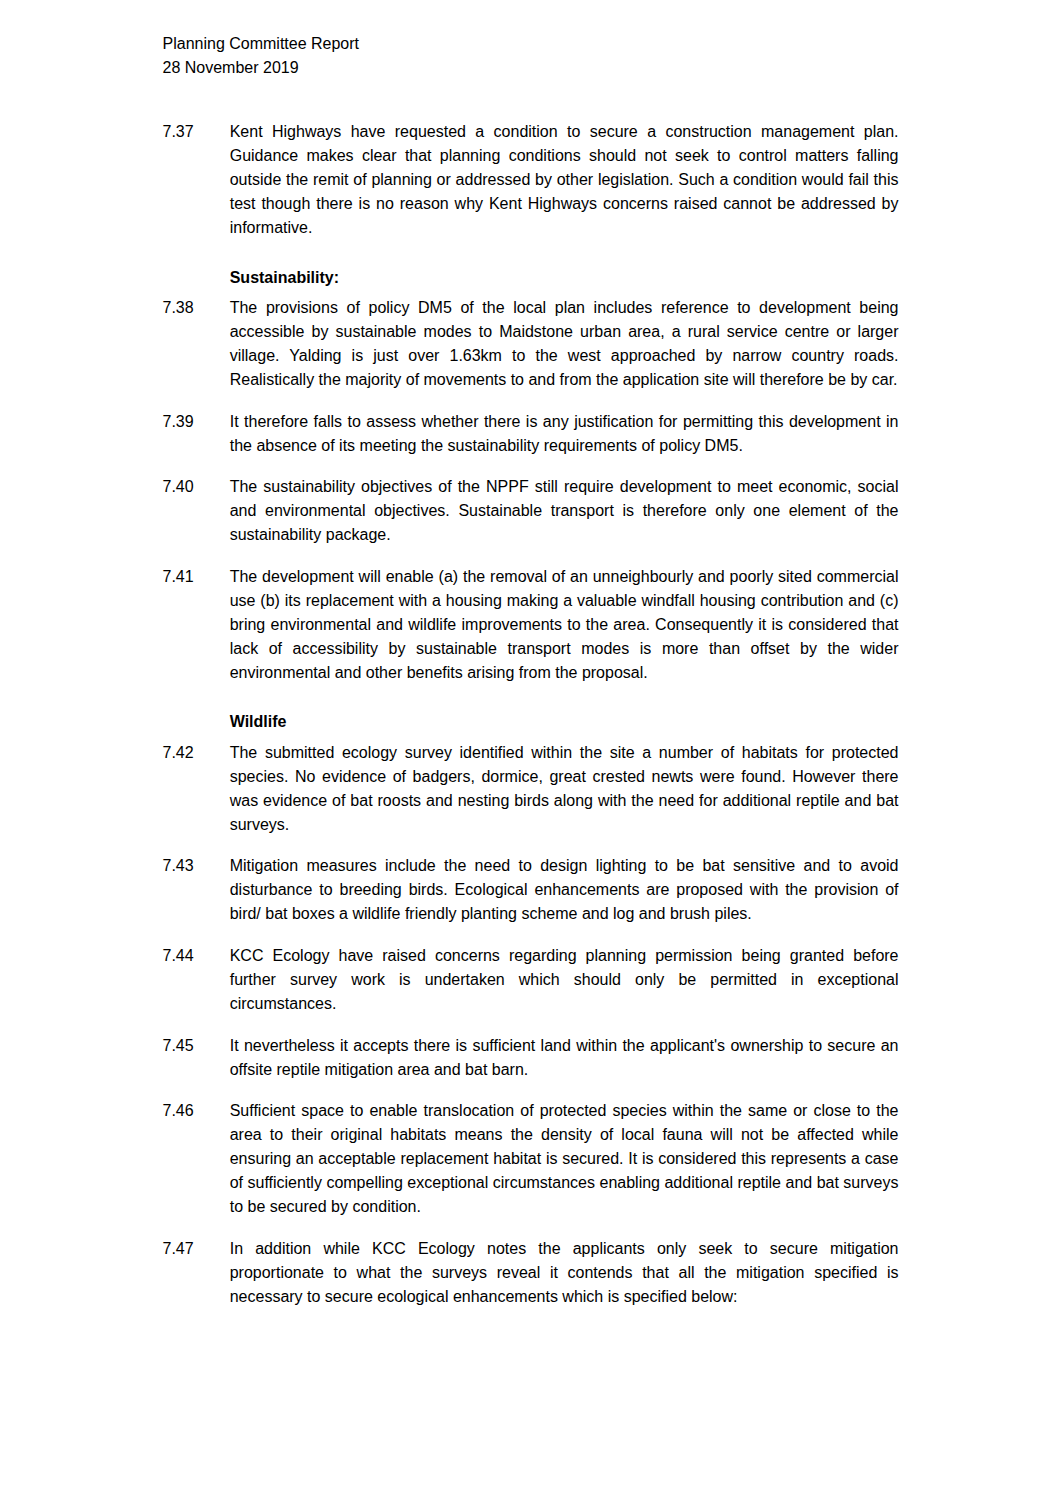Planning Committee Report
28 November 2019
7.37
Kent Highways have requested a condition to secure a construction management plan. Guidance makes clear that planning conditions should not seek to control matters falling outside the remit of planning or addressed by other legislation. Such a condition would fail this test though there is no reason why Kent Highways concerns raised cannot be addressed by informative.
Sustainability:
7.38
The provisions of policy DM5 of the local plan includes reference to development being accessible by sustainable modes to Maidstone urban area, a rural service centre or larger village. Yalding is just over 1.63km to the west approached by narrow country roads. Realistically the majority of movements to and from the application site will therefore be by car.
7.39
It therefore falls to assess whether there is any justification for permitting this development in the absence of its meeting the sustainability requirements of policy DM5.
7.40
The sustainability objectives of the NPPF still require development to meet economic, social and environmental objectives. Sustainable transport is therefore only one element of the sustainability package.
7.41
The development will enable (a) the removal of an unneighbourly and poorly sited commercial use (b) its replacement with a housing making a valuable windfall housing contribution and (c) bring environmental and wildlife improvements to the area. Consequently it is considered that lack of accessibility by sustainable transport modes is more than offset by the wider environmental and other benefits arising from the proposal.
Wildlife
7.42
The submitted ecology survey identified within the site a number of habitats for protected species. No evidence of badgers, dormice, great crested newts were found. However there was evidence of bat roosts and nesting birds along with the need for additional reptile and bat surveys.
7.43
Mitigation measures include the need to design lighting to be bat sensitive and to avoid disturbance to breeding birds. Ecological enhancements are proposed with the provision of bird/ bat boxes a wildlife friendly planting scheme and log and brush piles.
7.44
KCC Ecology have raised concerns regarding planning permission being granted before further survey work is undertaken which should only be permitted in exceptional circumstances.
7.45
It nevertheless it accepts there is sufficient land within the applicant's ownership to secure an offsite reptile mitigation area and bat barn.
7.46
Sufficient space to enable translocation of protected species within the same or close to the area to their original habitats means the density of local fauna will not be affected while ensuring an acceptable replacement habitat is secured. It is considered this represents a case of sufficiently compelling exceptional circumstances enabling additional reptile and bat surveys to be secured by condition.
7.47
In addition while KCC Ecology notes the applicants only seek to secure mitigation proportionate to what the surveys reveal it contends that all the mitigation specified is necessary to secure ecological enhancements which is specified below: